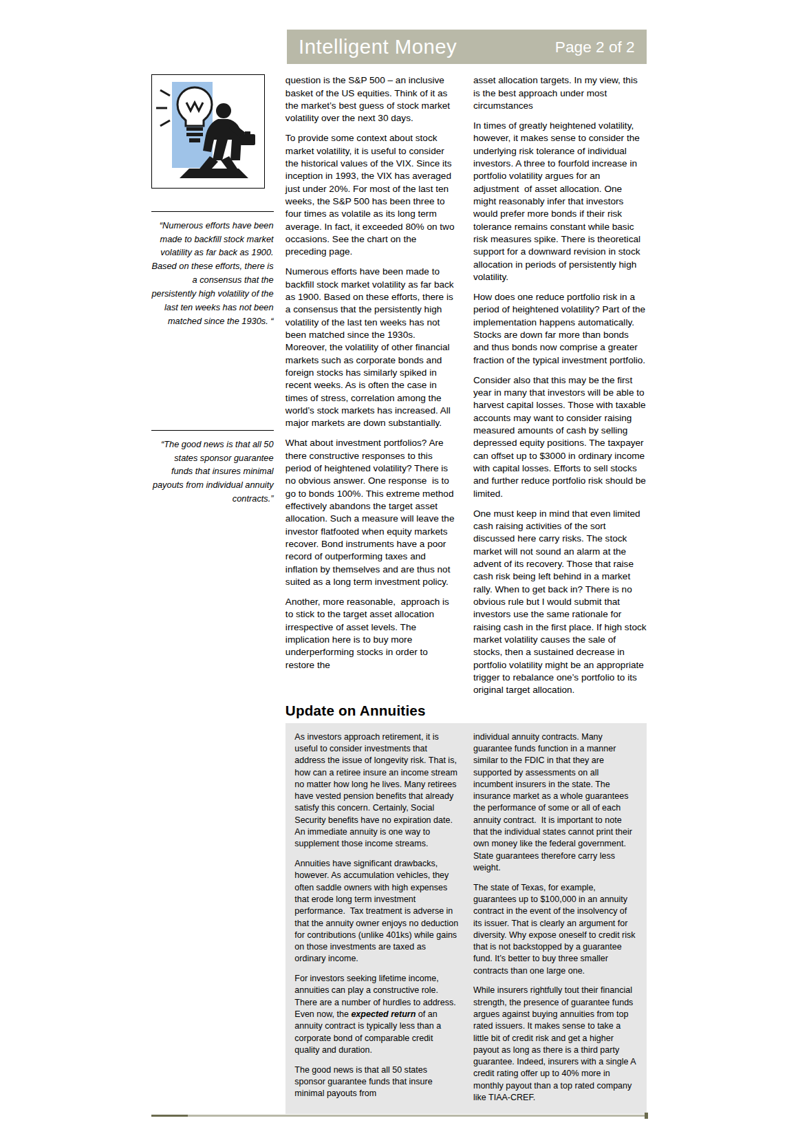Intelligent Money
Page 2 of 2
“Numerous efforts have been made to backfill stock market volatility as far back as 1900. Based on these efforts, there is a consensus that the persistently high volatility of the last ten weeks has not been matched since the 1930s. “
“The good news is that all 50 states sponsor guarantee funds that insures minimal payouts from individual annuity contracts.”
question is the S&P 500 – an inclusive basket of the US equities. Think of it as the market’s best guess of stock market volatility over the next 30 days.
To provide some context about stock market volatility, it is useful to consider the historical values of the VIX. Since its inception in 1993, the VIX has averaged just under 20%. For most of the last ten weeks, the S&P 500 has been three to four times as volatile as its long term average. In fact, it exceeded 80% on two occasions. See the chart on the preceding page.
Numerous efforts have been made to backfill stock market volatility as far back as 1900. Based on these efforts, there is a consensus that the persistently high volatility of the last ten weeks has not been matched since the 1930s. Moreover, the volatility of other financial markets such as corporate bonds and foreign stocks has similarly spiked in recent weeks. As is often the case in times of stress, correlation among the world’s stock markets has increased. All major markets are down substantially.
What about investment portfolios? Are there constructive responses to this period of heightened volatility? There is no obvious answer. One response is to go to bonds 100%. This extreme method effectively abandons the target asset allocation. Such a measure will leave the investor flatfooted when equity markets recover. Bond instruments have a poor record of outperforming taxes and inflation by themselves and are thus not suited as a long term investment policy.
Another, more reasonable, approach is to stick to the target asset allocation irrespective of asset levels. The implication here is to buy more underperforming stocks in order to restore the
asset allocation targets. In my view, this is the best approach under most circumstances
In times of greatly heightened volatility, however, it makes sense to consider the underlying risk tolerance of individual investors. A three to fourfold increase in portfolio volatility argues for an adjustment of asset allocation. One might reasonably infer that investors would prefer more bonds if their risk tolerance remains constant while basic risk measures spike. There is theoretical support for a downward revision in stock allocation in periods of persistently high volatility.
How does one reduce portfolio risk in a period of heightened volatility? Part of the implementation happens automatically. Stocks are down far more than bonds and thus bonds now comprise a greater fraction of the typical investment portfolio.
Consider also that this may be the first year in many that investors will be able to harvest capital losses. Those with taxable accounts may want to consider raising measured amounts of cash by selling depressed equity positions. The taxpayer can offset up to $3000 in ordinary income with capital losses. Efforts to sell stocks and further reduce portfolio risk should be limited.
One must keep in mind that even limited cash raising activities of the sort discussed here carry risks. The stock market will not sound an alarm at the advent of its recovery. Those that raise cash risk being left behind in a market rally. When to get back in? There is no obvious rule but I would submit that investors use the same rationale for raising cash in the first place. If high stock market volatility causes the sale of stocks, then a sustained decrease in portfolio volatility might be an appropriate trigger to rebalance one’s portfolio to its original target allocation.
Update on Annuities
As investors approach retirement, it is useful to consider investments that address the issue of longevity risk. That is, how can a retiree insure an income stream no matter how long he lives. Many retirees have vested pension benefits that already satisfy this concern. Certainly, Social Security benefits have no expiration date. An immediate annuity is one way to supplement those income streams.
Annuities have significant drawbacks, however. As accumulation vehicles, they often saddle owners with high expenses that erode long term investment performance. Tax treatment is adverse in that the annuity owner enjoys no deduction for contributions (unlike 401ks) while gains on those investments are taxed as ordinary income.
For investors seeking lifetime income, annuities can play a constructive role. There are a number of hurdles to address. Even now, the expected return of an annuity contract is typically less than a corporate bond of comparable credit quality and duration.
The good news is that all 50 states sponsor guarantee funds that insure minimal payouts from
individual annuity contracts. Many guarantee funds function in a manner similar to the FDIC in that they are supported by assessments on all incumbent insurers in the state. The insurance market as a whole guarantees the performance of some or all of each annuity contract. It is important to note that the individual states cannot print their own money like the federal government. State guarantees therefore carry less weight.
The state of Texas, for example, guarantees up to $100,000 in an annuity contract in the event of the insolvency of its issuer. That is clearly an argument for diversity. Why expose oneself to credit risk that is not backstopped by a guarantee fund. It’s better to buy three smaller contracts than one large one.
While insurers rightfully tout their financial strength, the presence of guarantee funds argues against buying annuities from top rated issuers. It makes sense to take a little bit of credit risk and get a higher payout as long as there is a third party guarantee. Indeed, insurers with a single A credit rating offer up to 40% more in monthly payout than a top rated company like TIAA-CREF.